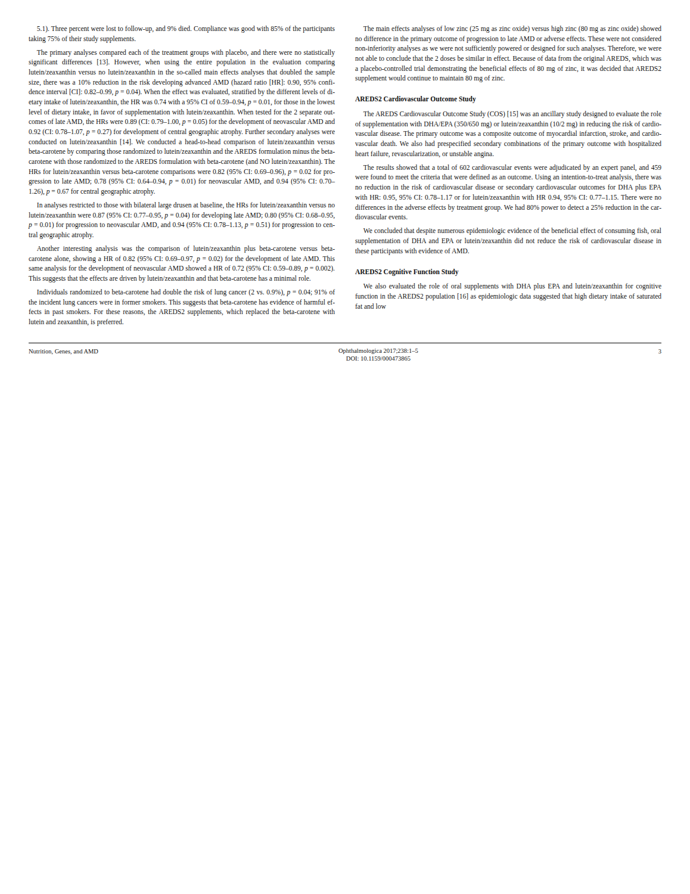5.1). Three percent were lost to follow-up, and 9% died. Compliance was good with 85% of the participants taking 75% of their study supplements.
The primary analyses compared each of the treatment groups with placebo, and there were no statistically significant differences [13]. However, when using the entire population in the evaluation comparing lutein/zeaxanthin versus no lutein/zeaxanthin in the so-called main effects analyses that doubled the sample size, there was a 10% reduction in the risk developing advanced AMD (hazard ratio [HR]: 0.90, 95% confidence interval [CI]: 0.82–0.99, p = 0.04). When the effect was evaluated, stratified by the different levels of dietary intake of lutein/zeaxanthin, the HR was 0.74 with a 95% CI of 0.59–0.94, p = 0.01, for those in the lowest level of dietary intake, in favor of supplementation with lutein/zeaxanthin. When tested for the 2 separate outcomes of late AMD, the HRs were 0.89 (CI: 0.79–1.00, p = 0.05) for the development of neovascular AMD and 0.92 (CI: 0.78–1.07, p = 0.27) for development of central geographic atrophy. Further secondary analyses were conducted on lutein/zeaxanthin [14]. We conducted a head-to-head comparison of lutein/zeaxanthin versus beta-carotene by comparing those randomized to lutein/zeaxanthin and the AREDS formulation minus the beta-carotene with those randomized to the AREDS formulation with beta-carotene (and NO lutein/zeaxanthin). The HRs for lutein/zeaxanthin versus beta-carotene comparisons were 0.82 (95% CI: 0.69–0.96), p = 0.02 for progression to late AMD; 0.78 (95% CI: 0.64–0.94, p = 0.01) for neovascular AMD, and 0.94 (95% CI: 0.70–1.26), p = 0.67 for central geographic atrophy.
In analyses restricted to those with bilateral large drusen at baseline, the HRs for lutein/zeaxanthin versus no lutein/zeaxanthin were 0.87 (95% CI: 0.77–0.95, p = 0.04) for developing late AMD; 0.80 (95% CI: 0.68–0.95, p = 0.01) for progression to neovascular AMD, and 0.94 (95% CI: 0.78–1.13, p = 0.51) for progression to central geographic atrophy.
Another interesting analysis was the comparison of lutein/zeaxanthin plus beta-carotene versus beta-carotene alone, showing a HR of 0.82 (95% CI: 0.69–0.97, p = 0.02) for the development of late AMD. This same analysis for the development of neovascular AMD showed a HR of 0.72 (95% CI: 0.59–0.89, p = 0.002). This suggests that the effects are driven by lutein/zeaxanthin and that beta-carotene has a minimal role.
Individuals randomized to beta-carotene had double the risk of lung cancer (2 vs. 0.9%), p = 0.04; 91% of the incident lung cancers were in former smokers. This suggests that beta-carotene has evidence of harmful effects in past smokers. For these reasons, the AREDS2 supplements, which replaced the beta-carotene with lutein and zeaxanthin, is preferred.
The main effects analyses of low zinc (25 mg as zinc oxide) versus high zinc (80 mg as zinc oxide) showed no difference in the primary outcome of progression to late AMD or adverse effects. These were not considered non-inferiority analyses as we were not sufficiently powered or designed for such analyses. Therefore, we were not able to conclude that the 2 doses be similar in effect. Because of data from the original AREDS, which was a placebo-controlled trial demonstrating the beneficial effects of 80 mg of zinc, it was decided that AREDS2 supplement would continue to maintain 80 mg of zinc.
AREDS2 Cardiovascular Outcome Study
The AREDS Cardiovascular Outcome Study (COS) [15] was an ancillary study designed to evaluate the role of supplementation with DHA/EPA (350/650 mg) or lutein/zeaxanthin (10/2 mg) in reducing the risk of cardiovascular disease. The primary outcome was a composite outcome of myocardial infarction, stroke, and cardiovascular death. We also had prespecified secondary combinations of the primary outcome with hospitalized heart failure, revascularization, or unstable angina.
The results showed that a total of 602 cardiovascular events were adjudicated by an expert panel, and 459 were found to meet the criteria that were defined as an outcome. Using an intention-to-treat analysis, there was no reduction in the risk of cardiovascular disease or secondary cardiovascular outcomes for DHA plus EPA with HR: 0.95, 95% CI: 0.78–1.17 or for lutein/zeaxanthin with HR 0.94, 95% CI: 0.77–1.15. There were no differences in the adverse effects by treatment group. We had 80% power to detect a 25% reduction in the cardiovascular events.
We concluded that despite numerous epidemiologic evidence of the beneficial effect of consuming fish, oral supplementation of DHA and EPA or lutein/zeaxanthin did not reduce the risk of cardiovascular disease in these participants with evidence of AMD.
AREDS2 Cognitive Function Study
We also evaluated the role of oral supplements with DHA plus EPA and lutein/zeaxanthin for cognitive function in the AREDS2 population [16] as epidemiologic data suggested that high dietary intake of saturated fat and low
Nutrition, Genes, and AMD
Ophthalmologica 2017;238:1–5 DOI: 10.1159/000473865
3